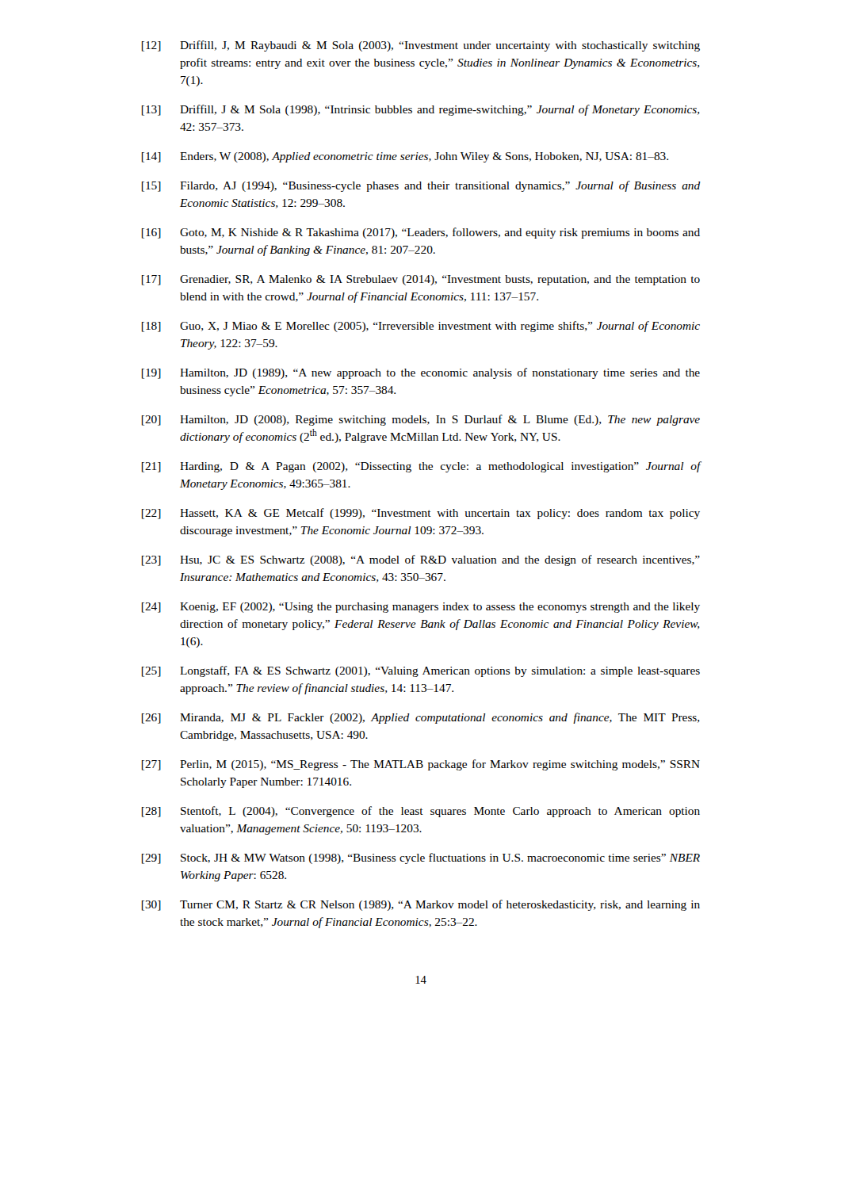Driffill, J, M Raybaudi & M Sola (2003), “Investment under uncertainty with stochastically switching profit streams: entry and exit over the business cycle,” Studies in Nonlinear Dynamics & Econometrics, 7(1).
Driffill, J & M Sola (1998), “Intrinsic bubbles and regime-switching,” Journal of Monetary Economics, 42: 357–373.
Enders, W (2008), Applied econometric time series, John Wiley & Sons, Hoboken, NJ, USA: 81–83.
Filardo, AJ (1994), “Business-cycle phases and their transitional dynamics,” Journal of Business and Economic Statistics, 12: 299–308.
Goto, M, K Nishide & R Takashima (2017), “Leaders, followers, and equity risk premiums in booms and busts,” Journal of Banking & Finance, 81: 207–220.
Grenadier, SR, A Malenko & IA Strebulaev (2014), “Investment busts, reputation, and the temptation to blend in with the crowd,” Journal of Financial Economics, 111: 137–157.
Guo, X, J Miao & E Morellec (2005), “Irreversible investment with regime shifts,” Journal of Economic Theory, 122: 37–59.
Hamilton, JD (1989), “A new approach to the economic analysis of nonstationary time series and the business cycle” Econometrica, 57: 357–384.
Hamilton, JD (2008), Regime switching models, In S Durlauf & L Blume (Ed.), The new palgrave dictionary of economics (2th ed.), Palgrave McMillan Ltd. New York, NY, US.
Harding, D & A Pagan (2002), “Dissecting the cycle: a methodological investigation” Journal of Monetary Economics, 49:365–381.
Hassett, KA & GE Metcalf (1999), “Investment with uncertain tax policy: does random tax policy discourage investment,” The Economic Journal 109: 372–393.
Hsu, JC & ES Schwartz (2008), “A model of R&D valuation and the design of research incentives,” Insurance: Mathematics and Economics, 43: 350–367.
Koenig, EF (2002), “Using the purchasing managers index to assess the economys strength and the likely direction of monetary policy,” Federal Reserve Bank of Dallas Economic and Financial Policy Review, 1(6).
Longstaff, FA & ES Schwartz (2001), “Valuing American options by simulation: a simple least-squares approach.” The review of financial studies, 14: 113–147.
Miranda, MJ & PL Fackler (2002), Applied computational economics and finance, The MIT Press, Cambridge, Massachusetts, USA: 490.
Perlin, M (2015), “MS_Regress - The MATLAB package for Markov regime switching models,” SSRN Scholarly Paper Number: 1714016.
Stentoft, L (2004), “Convergence of the least squares Monte Carlo approach to American option valuation”, Management Science, 50: 1193–1203.
Stock, JH & MW Watson (1998), “Business cycle fluctuations in U.S. macroeconomic time series” NBER Working Paper: 6528.
Turner CM, R Startz & CR Nelson (1989), “A Markov model of heteroskedasticity, risk, and learning in the stock market,” Journal of Financial Economics, 25:3–22.
14